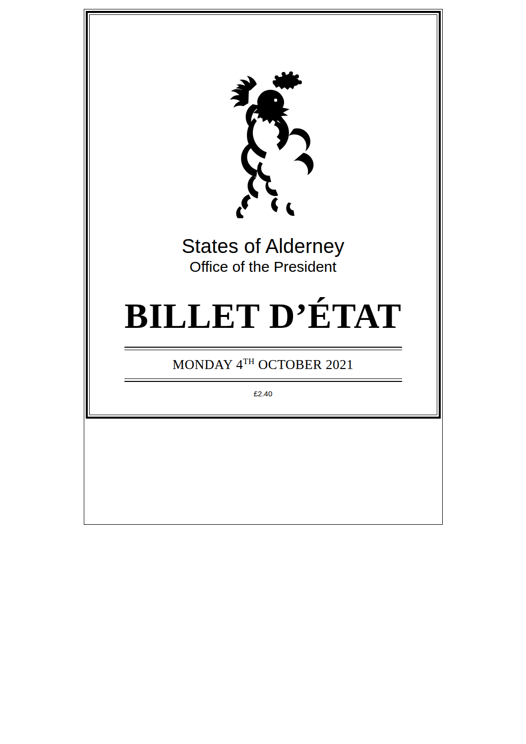States of Alderney
Office of the President
BILLET D’ÉTAT
MONDAY 4TH OCTOBER 2021
£2.40